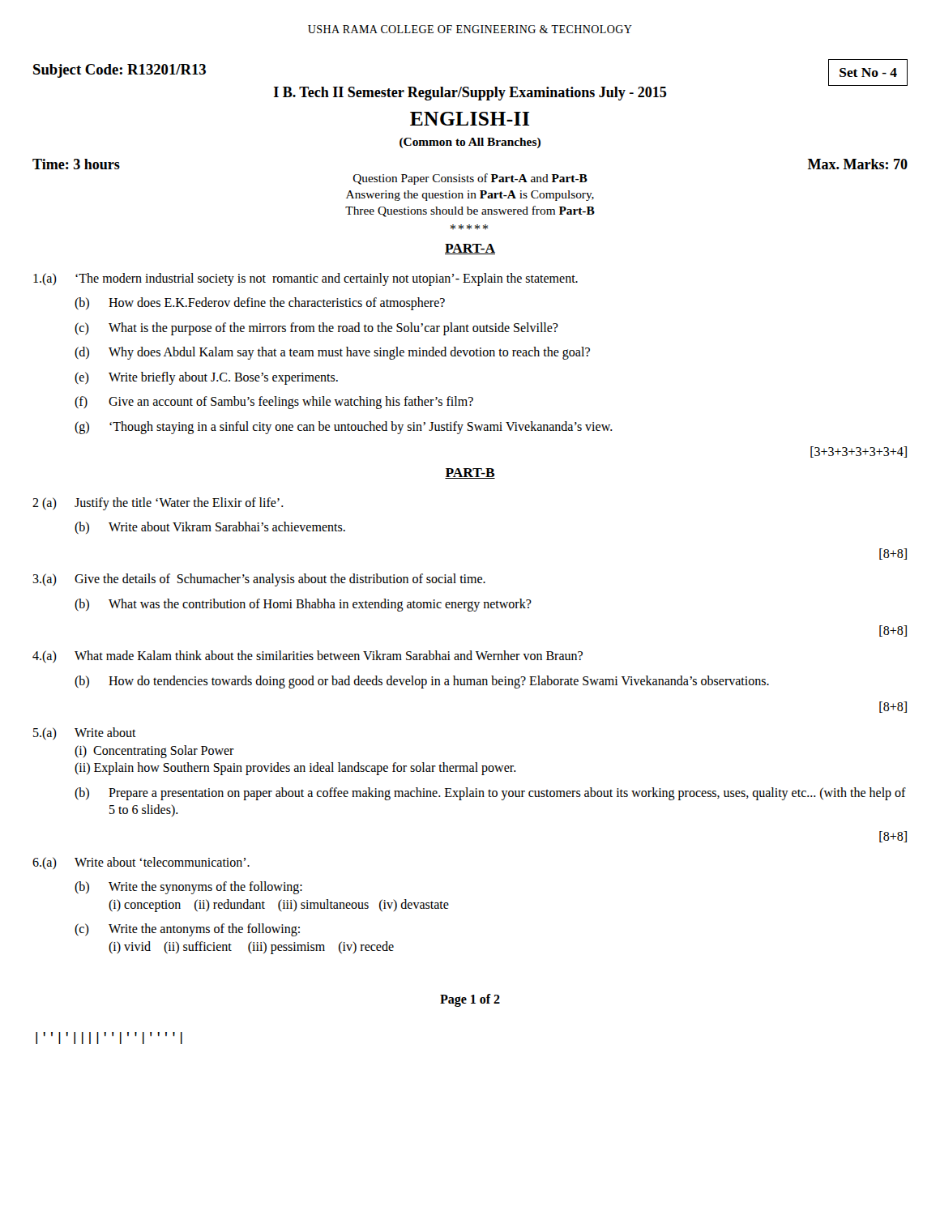USHA RAMA COLLEGE OF ENGINEERING & TECHNOLOGY
Subject Code: R13201/R13
Set No - 4
I B. Tech II Semester Regular/Supply Examinations July - 2015
ENGLISH-II
(Common to All Branches)
Time: 3 hours
Max. Marks: 70
Question Paper Consists of Part-A and Part-B
Answering the question in Part-A is Compulsory,
Three Questions should be answered from Part-B
*****
PART-A
| 1.(a) | ‘The modern industrial society is not romantic and certainly not utopian’- Explain the statement. |
| | (b) | How does E.K.Federov define the characteristics of atmosphere? |
| | (c) | What is the purpose of the mirrors from the road to the Solu’car plant outside Selville? |
| | (d) | Why does Abdul Kalam say that a team must have single minded devotion to reach the goal? |
| | (e) | Write briefly about J.C. Bose’s experiments. |
| | (f) | Give an account of Sambu’s feelings while watching his father’s film? |
| | (g) | ‘Though staying in a sinful city one can be untouched by sin’ Justify Swami Vivekananda’s view. |
[3+3+3+3+3+3+4]
PART-B
| 2 (a) | Justify the title ‘Water the Elixir of life’. |
| | (b) | Write about Vikram Sarabhai’s achievements. |
[8+8]
| 3.(a) | Give the details of Schumacher’s analysis about the distribution of social time. |
| | (b) | What was the contribution of Homi Bhabha in extending atomic energy network? |
[8+8]
| 4.(a) | What made Kalam think about the similarities between Vikram Sarabhai and Wernher von Braun? |
| | (b) | How do tendencies towards doing good or bad deeds develop in a human being? Elaborate Swami Vivekananda’s observations. |
[8+8]
| 5.(a) | Write about (i) Concentrating Solar Power (ii) Explain how Southern Spain provides an ideal landscape for solar thermal power. |
| | (b) | Prepare a presentation on paper about a coffee making machine. Explain to your customers about its working process, uses, quality etc... (with the help of 5 to 6 slides). |
[8+8]
| 6.(a) | Write about ‘telecommunication’. |
| | (b) | Write the synonyms of the following: (i) conception (ii) redundant (iii) simultaneous (iv) devastate |
| | (c) | Write the antonyms of the following: (i) vivid (ii) sufficient (iii) pessimism (iv) recede |
Page 1 of 2
|''|'||||''|''|''''|